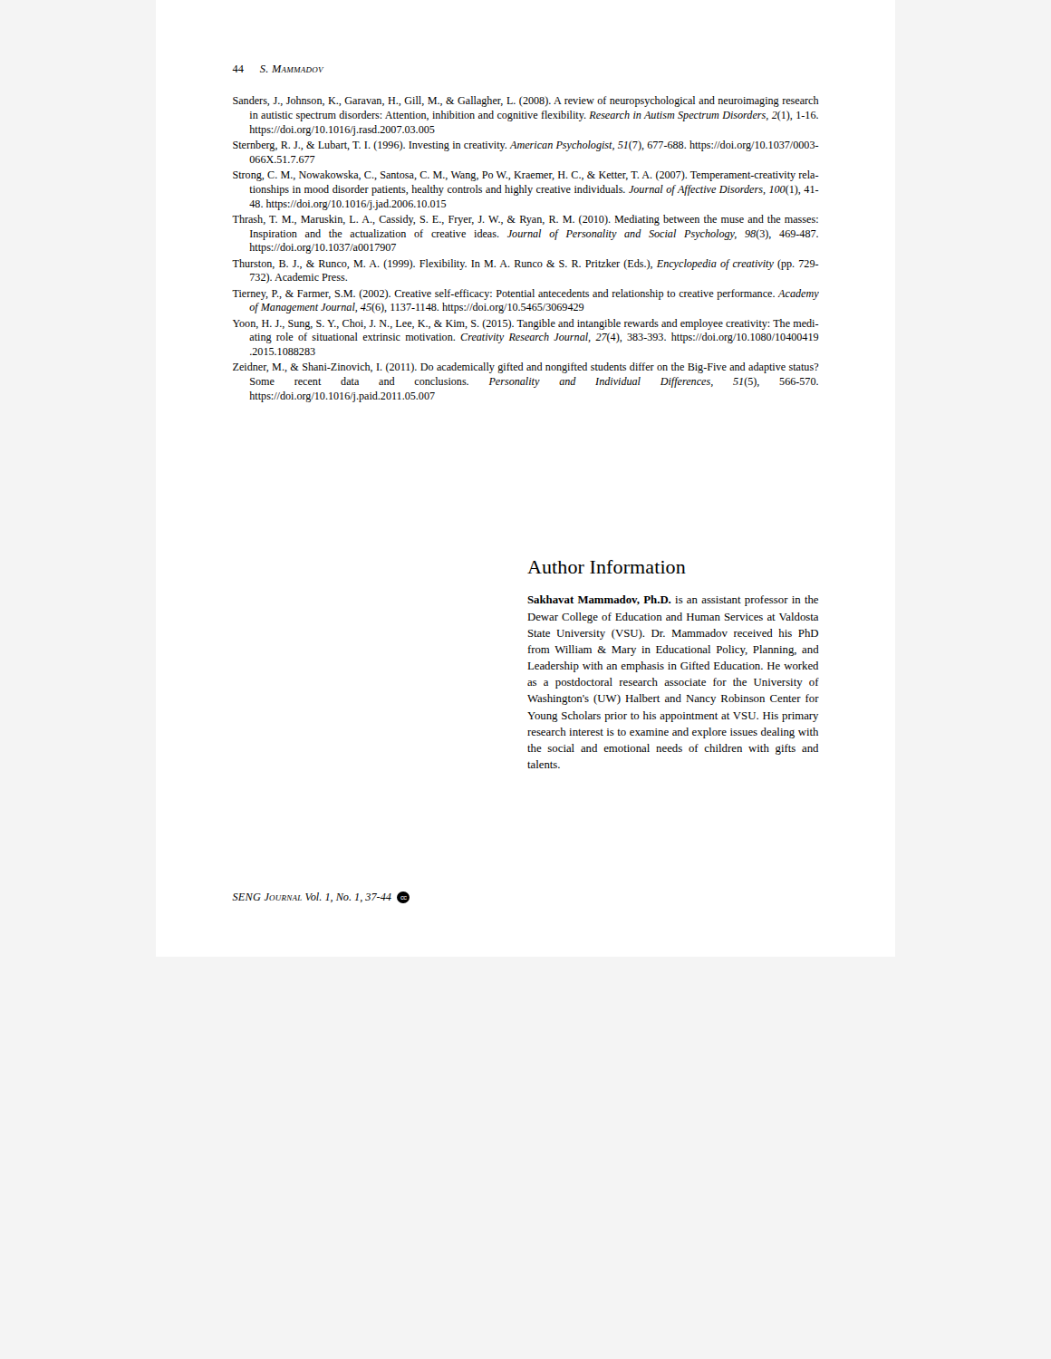44 S. Mammadov
Sanders, J., Johnson, K., Garavan, H., Gill, M., & Gallagher, L. (2008). A review of neuropsychological and neuroimaging research in autistic spectrum disorders: Attention, inhibition and cognitive flexibility. Research in Autism Spectrum Disorders, 2(1), 1-16. https://doi.org/10.1016/j.rasd.2007.03.005
Sternberg, R. J., & Lubart, T. I. (1996). Investing in creativity. American Psychologist, 51(7), 677-688. https://doi.org/10.1037/0003-066X.51.7.677
Strong, C. M., Nowakowska, C., Santosa, C. M., Wang, Po W., Kraemer, H. C., & Ketter, T. A. (2007). Temperament-creativity relationships in mood disorder patients, healthy controls and highly creative individuals. Journal of Affective Disorders, 100(1), 41-48. https://doi.org/10.1016/j.jad.2006.10.015
Thrash, T. M., Maruskin, L. A., Cassidy, S. E., Fryer, J. W., & Ryan, R. M. (2010). Mediating between the muse and the masses: Inspiration and the actualization of creative ideas. Journal of Personality and Social Psychology, 98(3), 469-487. https://doi.org/10.1037/a0017907
Thurston, B. J., & Runco, M. A. (1999). Flexibility. In M. A. Runco & S. R. Pritzker (Eds.), Encyclopedia of creativity (pp. 729-732). Academic Press.
Tierney, P., & Farmer, S.M. (2002). Creative self-efficacy: Potential antecedents and relationship to creative performance. Academy of Management Journal, 45(6), 1137-1148. https://doi.org/10.5465/3069429
Yoon, H. J., Sung, S. Y., Choi, J. N., Lee, K., & Kim, S. (2015). Tangible and intangible rewards and employee creativity: The mediating role of situational extrinsic motivation. Creativity Research Journal, 27(4), 383-393. https://doi.org/10.1080/10400419 .2015.1088283
Zeidner, M., & Shani-Zinovich, I. (2011). Do academically gifted and nongifted students differ on the Big-Five and adaptive status? Some recent data and conclusions. Personality and Individual Differences, 51(5), 566-570. https://doi.org/10.1016/j.paid.2011.05.007
Author Information
Sakhavat Mammadov, Ph.D. is an assistant professor in the Dewar College of Education and Human Services at Valdosta State University (VSU). Dr. Mammadov received his PhD from William & Mary in Educational Policy, Planning, and Leadership with an emphasis in Gifted Education. He worked as a postdoctoral research associate for the University of Washington's (UW) Halbert and Nancy Robinson Center for Young Scholars prior to his appointment at VSU. His primary research interest is to examine and explore issues dealing with the social and emotional needs of children with gifts and talents.
SENG Journal Vol. 1, No. 1, 37-44 cc